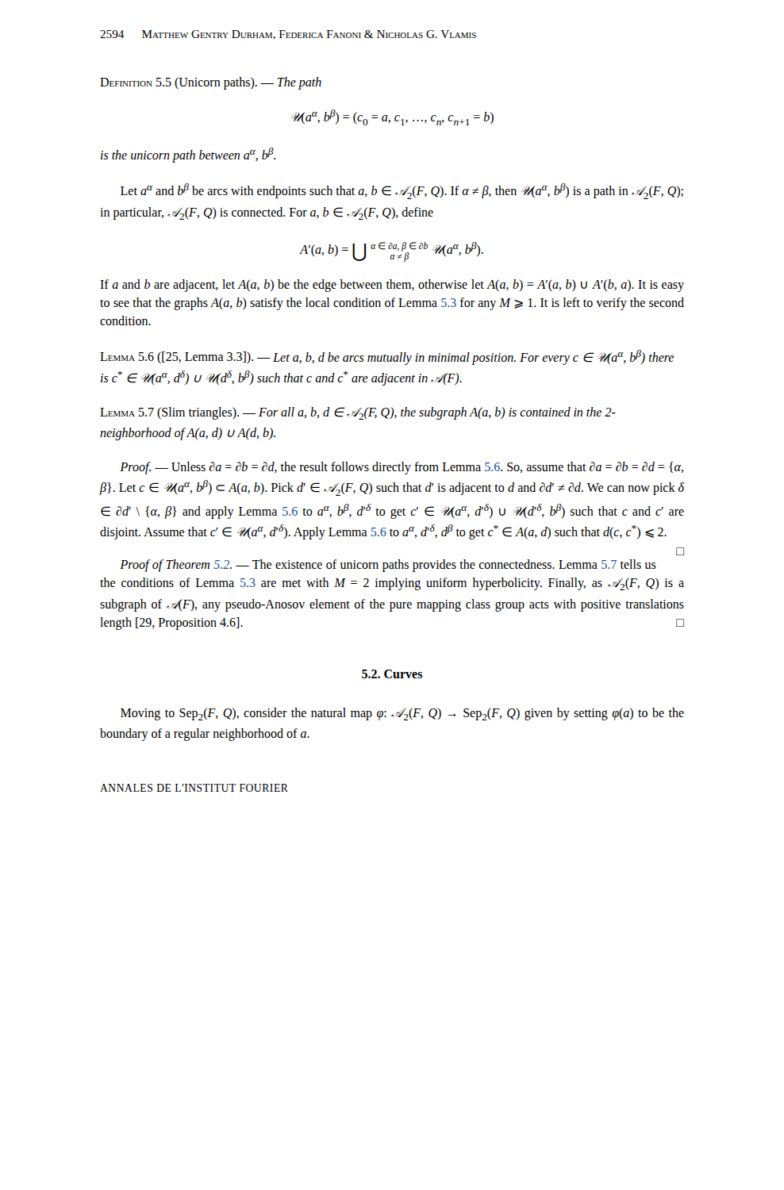2594 Matthew Gentry Durham, Federica Fanoni & Nicholas G. Vlamis
Definition 5.5 (Unicorn paths). — The path
𝒰(aα, bβ) = (c0 = a, c1, …, cn, cn+1 = b)
is the unicorn path between aα, bβ.
Let aα and bβ be arcs with endpoints such that a, b ∈ 𝒜2(F, Q). If α ≠ β, then 𝒰(aα, bβ) is a path in 𝒜2(F, Q); in particular, 𝒜2(F, Q) is connected. For a, b ∈ 𝒜2(F, Q), define
A′(a, b) = ⋃ α ∈ ∂a, β ∈ ∂b
α ≠ β 𝒰(aα, bβ).
If a and b are adjacent, let A(a, b) be the edge between them, otherwise let A(a, b) = A′(a, b) ∪ A′(b, a). It is easy to see that the graphs A(a, b) satisfy the local condition of Lemma 5.3 for any M ⩾ 1. It is left to verify the second condition.
Lemma 5.6 ([25, Lemma 3.3]). — Let a, b, d be arcs mutually in minimal position. For every c ∈ 𝒰(aα, bβ) there is c* ∈ 𝒰(aα, dδ) ∪ 𝒰(dδ, bβ) such that c and c* are adjacent in 𝒜(F).
Lemma 5.7 (Slim triangles). — For all a, b, d ∈ 𝒜2(F, Q), the subgraph A(a, b) is contained in the 2-neighborhood of A(a, d) ∪ A(d, b).
Proof. — Unless ∂a = ∂b = ∂d, the result follows directly from Lemma 5.6. So, assume that ∂a = ∂b = ∂d = {α, β}. Let c ∈ 𝒰(aα, bβ) ⊂ A(a, b). Pick d′ ∈ 𝒜2(F, Q) such that d′ is adjacent to d and ∂d′ ≠ ∂d. We can now pick δ ∈ ∂d′ \ {α, β} and apply Lemma 5.6 to aα, bβ, d′δ to get c′ ∈ 𝒰(aα, d′δ) ∪ 𝒰(d′δ, bβ) such that c and c′ are disjoint. Assume that c′ ∈ 𝒰(aα, d′δ). Apply Lemma 5.6 to aα, d′δ, dβ to get c* ∈ A(a, d) such that d(c, c*) ⩽ 2. □
Proof of Theorem 5.2. — The existence of unicorn paths provides the connectedness. Lemma 5.7 tells us the conditions of Lemma 5.3 are met with M = 2 implying uniform hyperbolicity. Finally, as 𝒜2(F, Q) is a subgraph of 𝒜(F), any pseudo-Anosov element of the pure mapping class group acts with positive translations length [29, Proposition 4.6]. □
5.2. Curves
Moving to Sep2(F, Q), consider the natural map φ: 𝒜2(F, Q) → Sep2(F, Q) given by setting φ(a) to be the boundary of a regular neighborhood of a.
ANNALES DE L'INSTITUT FOURIER